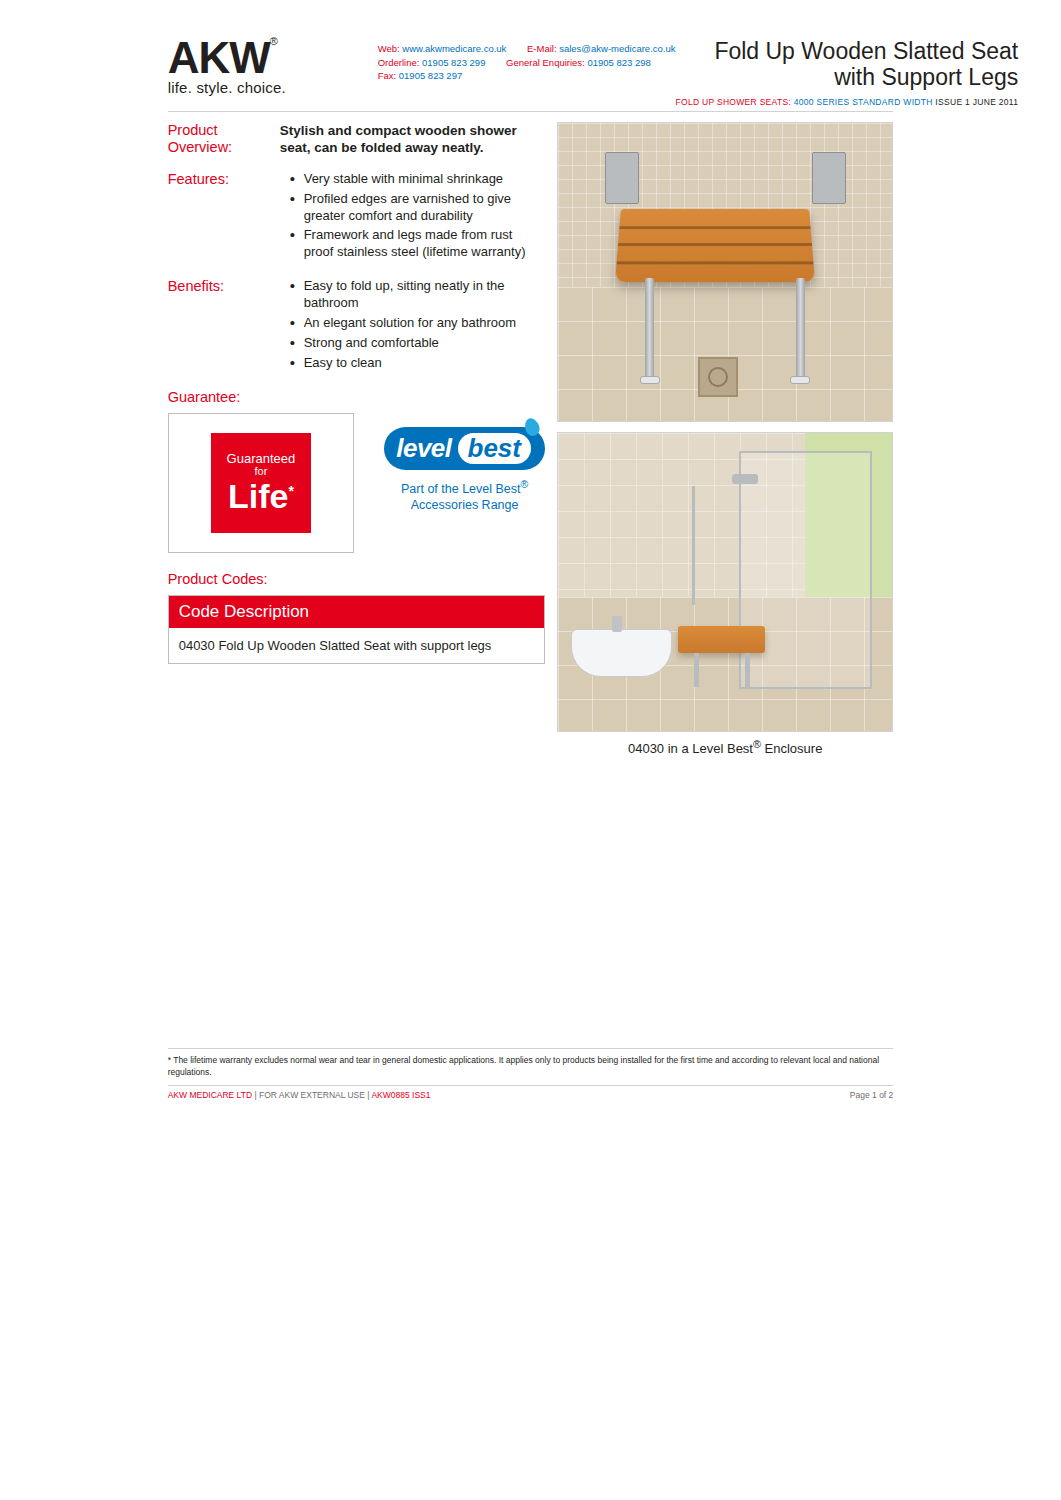AKW®
life. style. choice.
Web: www.akwmedicare.co.uk E-Mail: sales@akw-medicare.co.uk
Orderline: 01905 823 299 General Enquiries: 01905 823 298
Fax: 01905 823 297
Fold Up Wooden Slatted Seat
with Support Legs
FOLD UP SHOWER SEATS: 4000 SERIES STANDARD WIDTH ISSUE 1 JUNE 2011
Product
Overview:
Stylish and compact wooden shower seat, can be folded away neatly.
Features:
Very stable with minimal shrinkage
Profiled edges are varnished to give greater comfort and durability
Framework and legs made from rust proof stainless steel (lifetime warranty)
Benefits:
Easy to fold up, sitting neatly in the bathroom
An elegant solution for any bathroom
Strong and comfortable
Easy to clean
Guarantee:
Guaranteed
for
Life*
level best
Part of the Level Best®
Accessories Range
Product Codes:
Code Description
04030 Fold Up Wooden Slatted Seat with support legs
04030 in a Level Best® Enclosure
* The lifetime warranty excludes normal wear and tear in general domestic applications. It applies only to products being installed for the first time and according to relevant local and national regulations.
AKW MEDICARE LTD | FOR AKW EXTERNAL USE | AKW0885 ISS1
Page 1 of 2